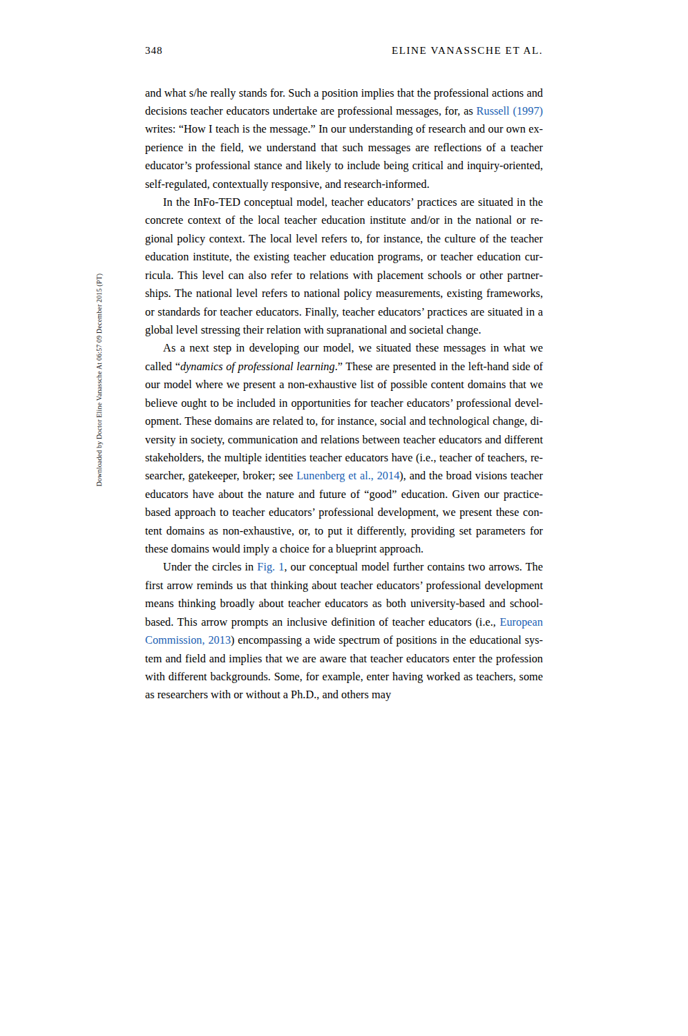Downloaded by Doctor Eline Vanassche At 06:57 09 December 2015 (PT)
348 Eline Vanassche et al.
and what s/he really stands for. Such a position implies that the professional actions and decisions teacher educators undertake are professional messages, for, as Russell (1997) writes: “How I teach is the message.” In our understanding of research and our own experience in the field, we understand that such messages are reflections of a teacher educator’s professional stance and likely to include being critical and inquiry-oriented, self-regulated, contextually responsive, and research-informed.
In the InFo-TED conceptual model, teacher educators’ practices are situated in the concrete context of the local teacher education institute and/or in the national or regional policy context. The local level refers to, for instance, the culture of the teacher education institute, the existing teacher education programs, or teacher education curricula. This level can also refer to relations with placement schools or other partnerships. The national level refers to national policy measurements, existing frameworks, or standards for teacher educators. Finally, teacher educators’ practices are situated in a global level stressing their relation with supranational and societal change.
As a next step in developing our model, we situated these messages in what we called “dynamics of professional learning.” These are presented in the left-hand side of our model where we present a non-exhaustive list of possible content domains that we believe ought to be included in opportunities for teacher educators’ professional development. These domains are related to, for instance, social and technological change, diversity in society, communication and relations between teacher educators and different stakeholders, the multiple identities teacher educators have (i.e., teacher of teachers, researcher, gatekeeper, broker; see Lunenberg et al., 2014), and the broad visions teacher educators have about the nature and future of “good” education. Given our practice-based approach to teacher educators’ professional development, we present these content domains as non-exhaustive, or, to put it differently, providing set parameters for these domains would imply a choice for a blueprint approach.
Under the circles in Fig. 1, our conceptual model further contains two arrows. The first arrow reminds us that thinking about teacher educators’ professional development means thinking broadly about teacher educators as both university-based and school-based. This arrow prompts an inclusive definition of teacher educators (i.e., European Commission, 2013) encompassing a wide spectrum of positions in the educational system and field and implies that we are aware that teacher educators enter the profession with different backgrounds. Some, for example, enter having worked as teachers, some as researchers with or without a Ph.D., and others may